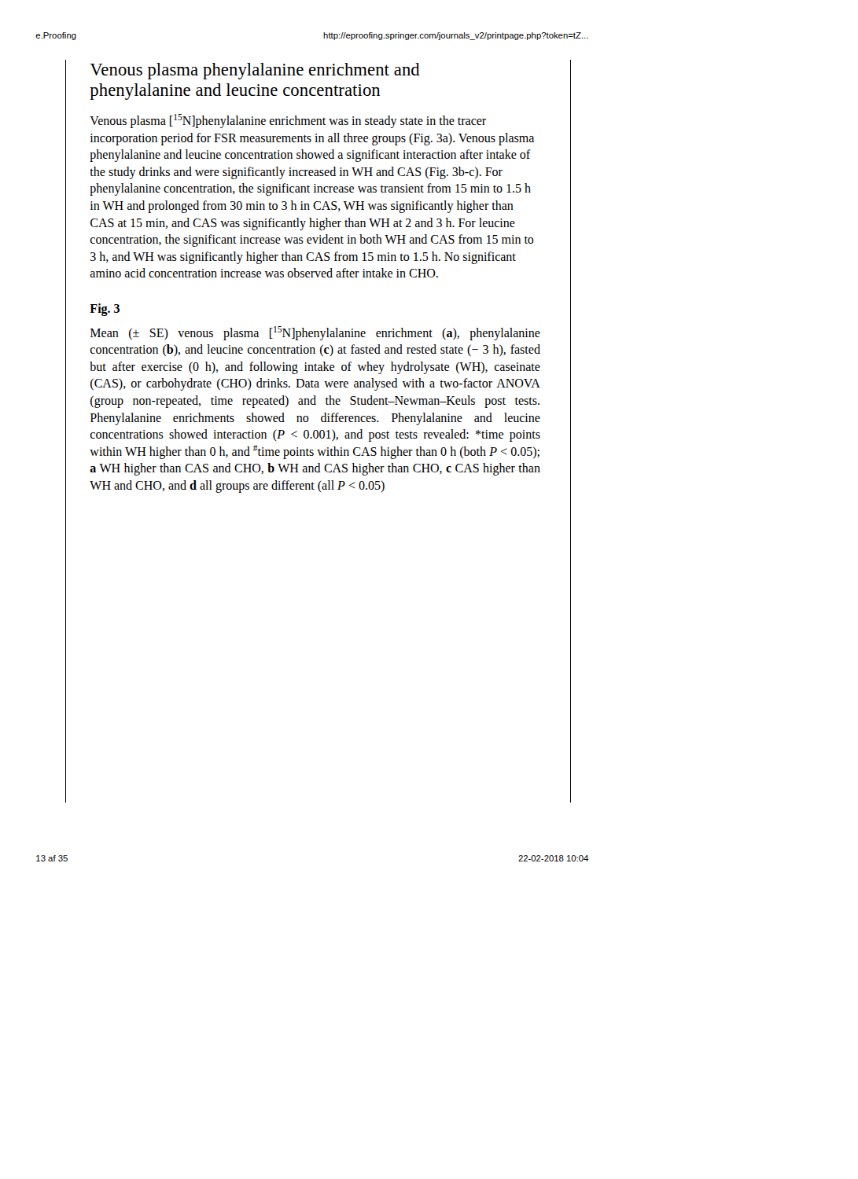e.Proofing
http://eproofing.springer.com/journals_v2/printpage.php?token=tZ...
Venous plasma phenylalanine enrichment and
phenylalanine and leucine concentration
Venous plasma [15N]phenylalanine enrichment was in steady state in the tracer incorporation period for FSR measurements in all three groups (Fig. 3a). Venous plasma phenylalanine and leucine concentration showed a significant interaction after intake of the study drinks and were significantly increased in WH and CAS (Fig. 3b-c). For phenylalanine concentration, the significant increase was transient from 15 min to 1.5 h in WH and prolonged from 30 min to 3 h in CAS, WH was significantly higher than CAS at 15 min, and CAS was significantly higher than WH at 2 and 3 h. For leucine concentration, the significant increase was evident in both WH and CAS from 15 min to 3 h, and WH was significantly higher than CAS from 15 min to 1.5 h. No significant amino acid concentration increase was observed after intake in CHO.
Fig. 3
Mean (± SE) venous plasma [15N]phenylalanine enrichment (a), phenylalanine concentration (b), and leucine concentration (c) at fasted and rested state (− 3 h), fasted but after exercise (0 h), and following intake of whey hydrolysate (WH), caseinate (CAS), or carbohydrate (CHO) drinks. Data were analysed with a two-factor ANOVA (group non-repeated, time repeated) and the Student–Newman–Keuls post tests. Phenylalanine enrichments showed no differences. Phenylalanine and leucine concentrations showed interaction (P < 0.001), and post tests revealed: *time points within WH higher than 0 h, and #time points within CAS higher than 0 h (both P < 0.05); a WH higher than CAS and CHO, b WH and CAS higher than CHO, c CAS higher than WH and CHO, and d all groups are different (all P < 0.05)
13 af 35
22-02-2018 10:04